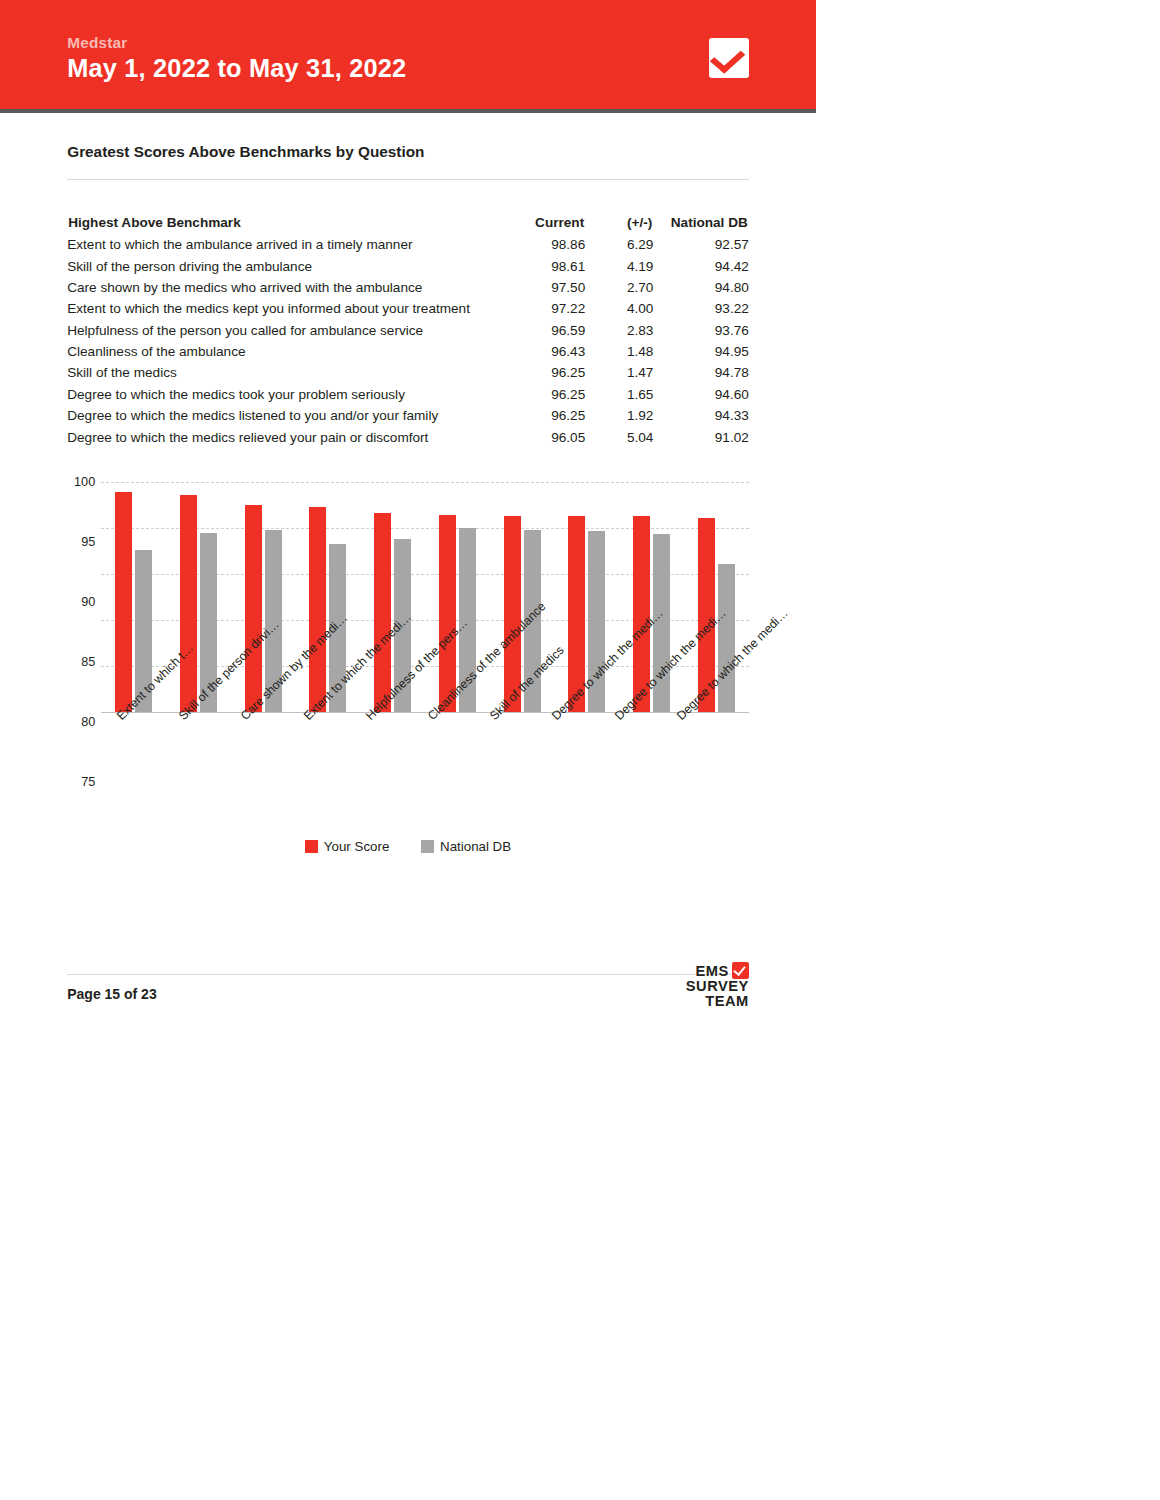Medstar
May 1, 2022 to May 31, 2022
Greatest Scores Above Benchmarks by Question
| Highest Above Benchmark | Current | (+/-) | National DB |
| --- | --- | --- | --- |
| Extent to which the ambulance arrived in a timely manner | 98.86 | 6.29 | 92.57 |
| Skill of the person driving the ambulance | 98.61 | 4.19 | 94.42 |
| Care shown by the medics who arrived with the ambulance | 97.50 | 2.70 | 94.80 |
| Extent to which the medics kept you informed about your treatment | 97.22 | 4.00 | 93.22 |
| Helpfulness of the person you called for ambulance service | 96.59 | 2.83 | 93.76 |
| Cleanliness of the ambulance | 96.43 | 1.48 | 94.95 |
| Skill of the medics | 96.25 | 1.47 | 94.78 |
| Degree to which the medics took your problem seriously | 96.25 | 1.65 | 94.60 |
| Degree to which the medics listened to you and/or your family | 96.25 | 1.92 | 94.33 |
| Degree to which the medics relieved your pain or discomfort | 96.05 | 5.04 | 91.02 |
100 95 90 85 80 75
Extent to which t… Skill of the person drivi… Care shown by the medi… Extent to which the medi… Helpfulness of the pers… Cleanliness of the ambulance Skill of the medics Degree to which the medi… Degree to which the medi… Degree to which the medi…
Your Score National DB
Page 15 of 23
EMS
SURVEY
TEAM